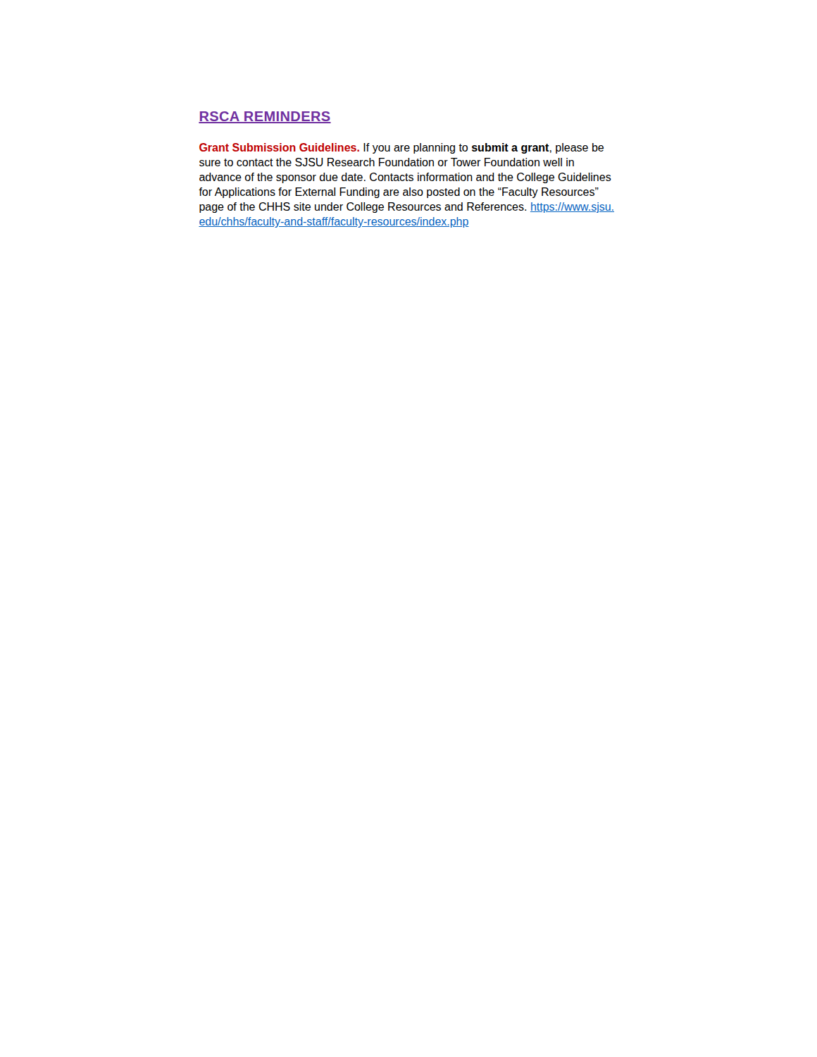RSCA REMINDERS
Grant Submission Guidelines. If you are planning to submit a grant, please be sure to contact the SJSU Research Foundation or Tower Foundation well in advance of the sponsor due date. Contacts information and the College Guidelines for Applications for External Funding are also posted on the “Faculty Resources” page of the CHHS site under College Resources and References. https://www.sjsu.edu/chhs/faculty-and-staff/faculty-resources/index.php